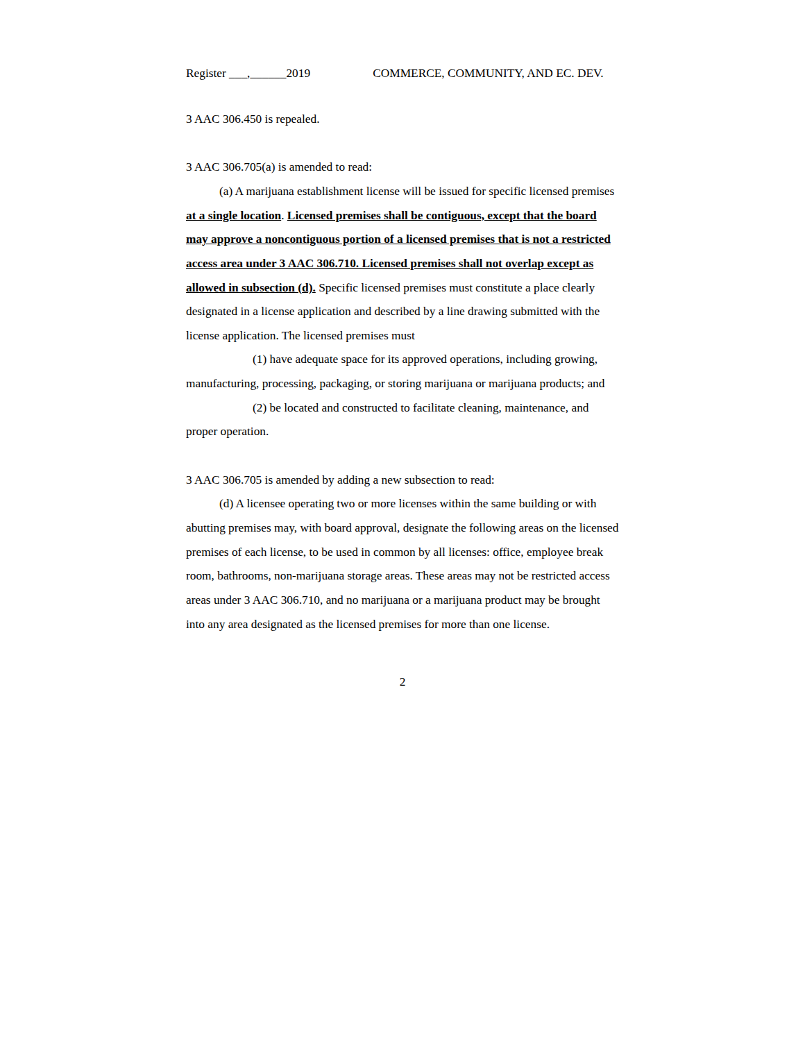Register ___,______2019 COMMERCE, COMMUNITY, AND EC. DEV.
3 AAC 306.450 is repealed.
3 AAC 306.705(a) is amended to read:
(a) A marijuana establishment license will be issued for specific licensed premises at a single location. Licensed premises shall be contiguous, except that the board may approve a noncontiguous portion of a licensed premises that is not a restricted access area under 3 AAC 306.710. Licensed premises shall not overlap except as allowed in subsection (d). Specific licensed premises must constitute a place clearly designated in a license application and described by a line drawing submitted with the license application. The licensed premises must
(1) have adequate space for its approved operations, including growing, manufacturing, processing, packaging, or storing marijuana or marijuana products; and
(2) be located and constructed to facilitate cleaning, maintenance, and proper operation.
3 AAC 306.705 is amended by adding a new subsection to read:
(d) A licensee operating two or more licenses within the same building or with abutting premises may, with board approval, designate the following areas on the licensed premises of each license, to be used in common by all licenses: office, employee break room, bathrooms, non-marijuana storage areas. These areas may not be restricted access areas under 3 AAC 306.710, and no marijuana or a marijuana product may be brought into any area designated as the licensed premises for more than one license.
2